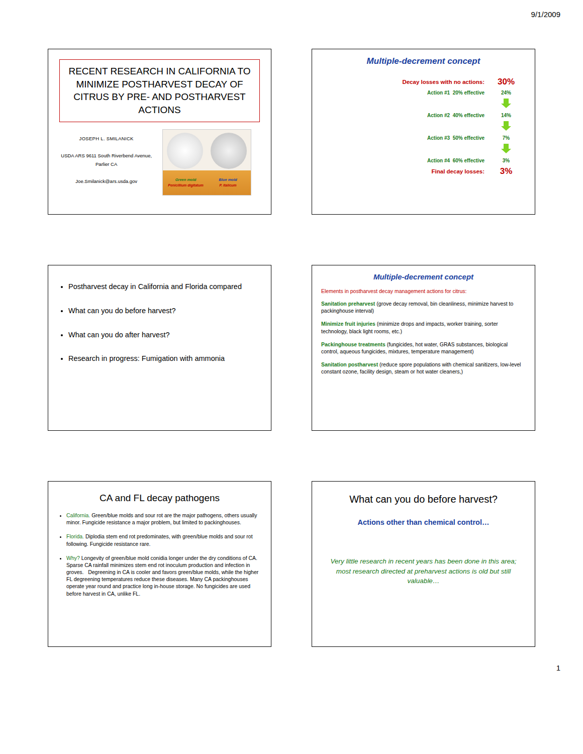9/1/2009
RECENT RESEARCH IN CALIFORNIA TO MINIMIZE POSTHARVEST DECAY OF CITRUS BY PRE- AND POSTHARVEST ACTIONS
JOSEPH L. SMILANICK
USDA ARS 9611 South Riverbend Avenue, Parlier CA
Joe.Smilanick@ars.usda.gov
Green mold Blue mold
Penicillium digitatum P. italicum
Multiple-decrement concept
| Decay losses with no actions: | 30% |
| Action #1 20% effective | 24% |
| Action #2 40% effective | 14% |
| Action #3 50% effective | 7% |
| Action #4 60% effective | 3% |
| Final decay losses: | 3% |
Postharvest decay in California and Florida compared
What can you do before harvest?
What can you do after harvest?
Research in progress: Fumigation with ammonia
Multiple-decrement concept
Elements in postharvest decay management actions for citrus:
Sanitation preharvest (grove decay removal, bin cleanliness, minimize harvest to packinghouse interval)
Minimize fruit injuries (minimize drops and impacts, worker training, sorter technology, black light rooms, etc.)
Packinghouse treatments (fungicides, hot water, GRAS substances, biological control, aqueous fungicides, mixtures, temperature management)
Sanitation postharvest (reduce spore populations with chemical sanitizers, low-level constant ozone, facility design, steam or hot water cleaners,)
CA and FL decay pathogens
California. Green/blue molds and sour rot are the major pathogens, others usually minor. Fungicide resistance a major problem, but limited to packinghouses.
Florida. Diplodia stem end rot predominates, with green/blue molds and sour rot following. Fungicide resistance rare.
Why? Longevity of green/blue mold conidia longer under the dry conditions of CA. Sparse CA rainfall minimizes stem end rot inoculum production and infection in groves. Degreening in CA is cooler and favors green/blue molds, while the higher FL degreening temperatures reduce these diseases. Many CA packinghouses operate year round and practice long in-house storage. No fungicides are used before harvest in CA, unlike FL.
What can you do before harvest?
Actions other than chemical control…
Very little research in recent years has been done in this area; most research directed at preharvest actions is old but still valuable…
1